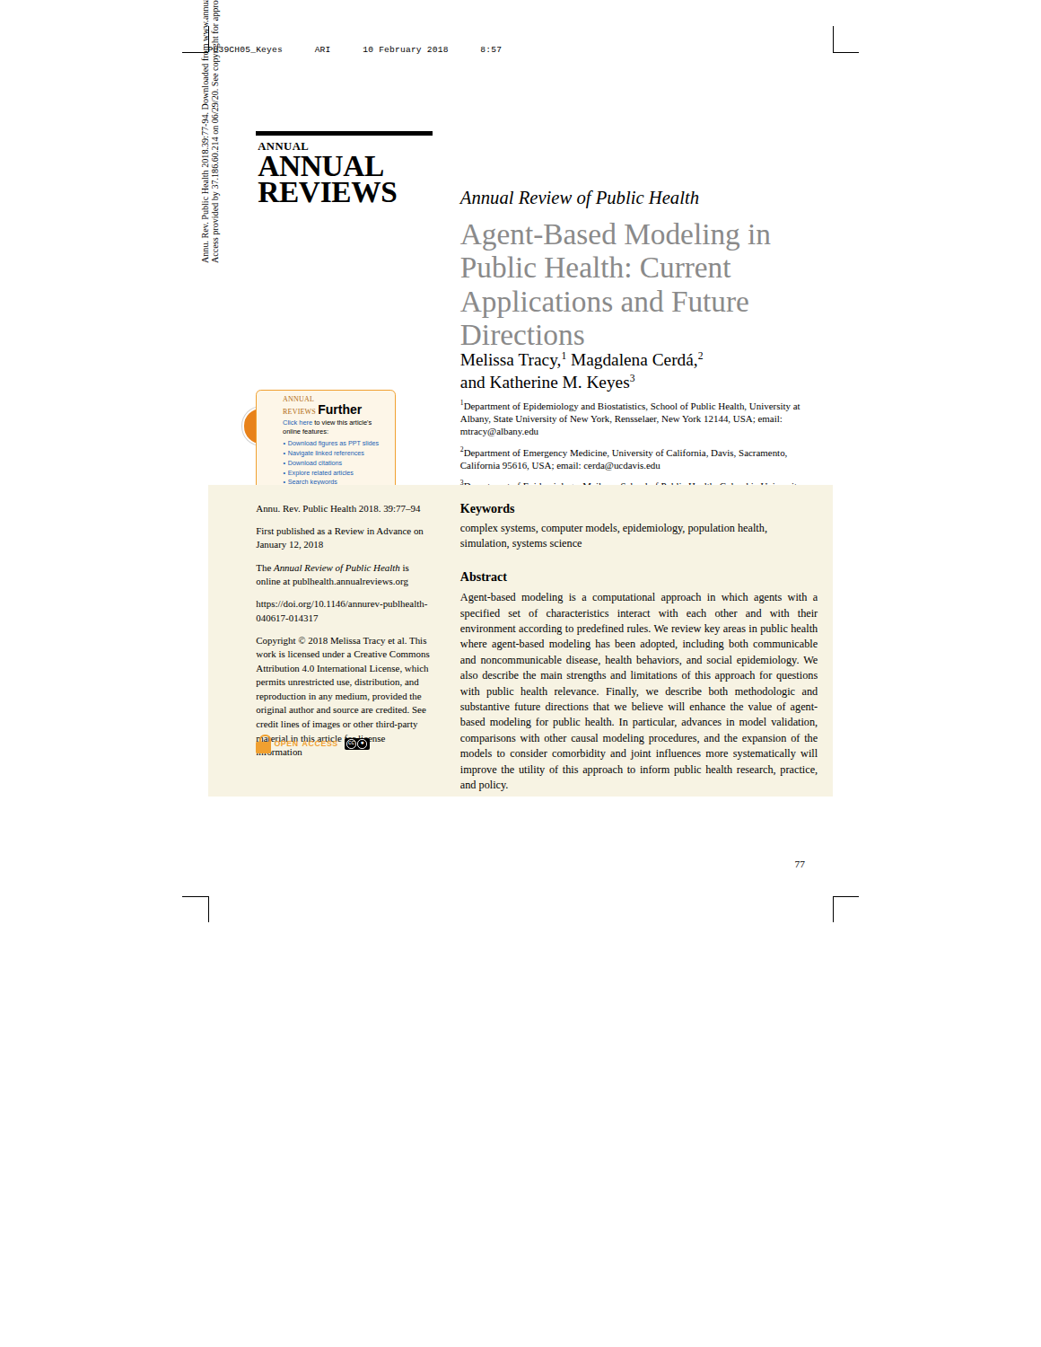PU39CH05_Keyes ARI 10 February 2018 8:57
ANNUAL
ANNUAL
REVIEWS
Annual Review of Public Health
Agent-Based Modeling in
Public Health: Current
Applications and Future
Directions
Melissa Tracy,1 Magdalena Cerdá,2
and Katherine M. Keyes3
1Department of Epidemiology and Biostatistics, School of Public Health, University at Albany, State University of New York, Rensselaer, New York 12144, USA; email: mtracy@albany.edu
2Department of Emergency Medicine, University of California, Davis, Sacramento, California 95616, USA; email: cerda@ucdavis.edu
3Department of Epidemiology, Mailman School of Public Health, Columbia University, New York, NY 10032, USA; email: kmk2104@columbia.edu
Annu. Rev. Public Health 2018.39:77-94. Downloaded from www.annualreviews.org
Access provided by 37.186.60.214 on 06/29/20. See copyright for approved use.
ANNUAL
REVIEWS Further
Click here to view this article's
online features:
Download figures as PPT slides
Navigate linked references
Download citations
Explore related articles
Search keywords
Annu. Rev. Public Health 2018. 39:77–94
First published as a Review in Advance on January 12, 2018
The Annual Review of Public Health is online at publhealth.annualreviews.org
https://doi.org/10.1146/annurev-publhealth-040617-014317
Copyright © 2018 Melissa Tracy et al. This work is licensed under a Creative Commons Attribution 4.0 International License, which permits unrestricted use, distribution, and reproduction in any medium, provided the original author and source are credited. See credit lines of images or other third-party material in this article for license information
OPEN ACCESS cc●
Keywords
complex systems, computer models, epidemiology, population health, simulation, systems science
Abstract
Agent-based modeling is a computational approach in which agents with a specified set of characteristics interact with each other and with their environment according to predefined rules. We review key areas in public health where agent-based modeling has been adopted, including both communicable and noncommunicable disease, health behaviors, and social epidemiology. We also describe the main strengths and limitations of this approach for questions with public health relevance. Finally, we describe both methodologic and substantive future directions that we believe will enhance the value of agent-based modeling for public health. In particular, advances in model validation, comparisons with other causal modeling procedures, and the expansion of the models to consider comorbidity and joint influences more systematically will improve the utility of this approach to inform public health research, practice, and policy.
77